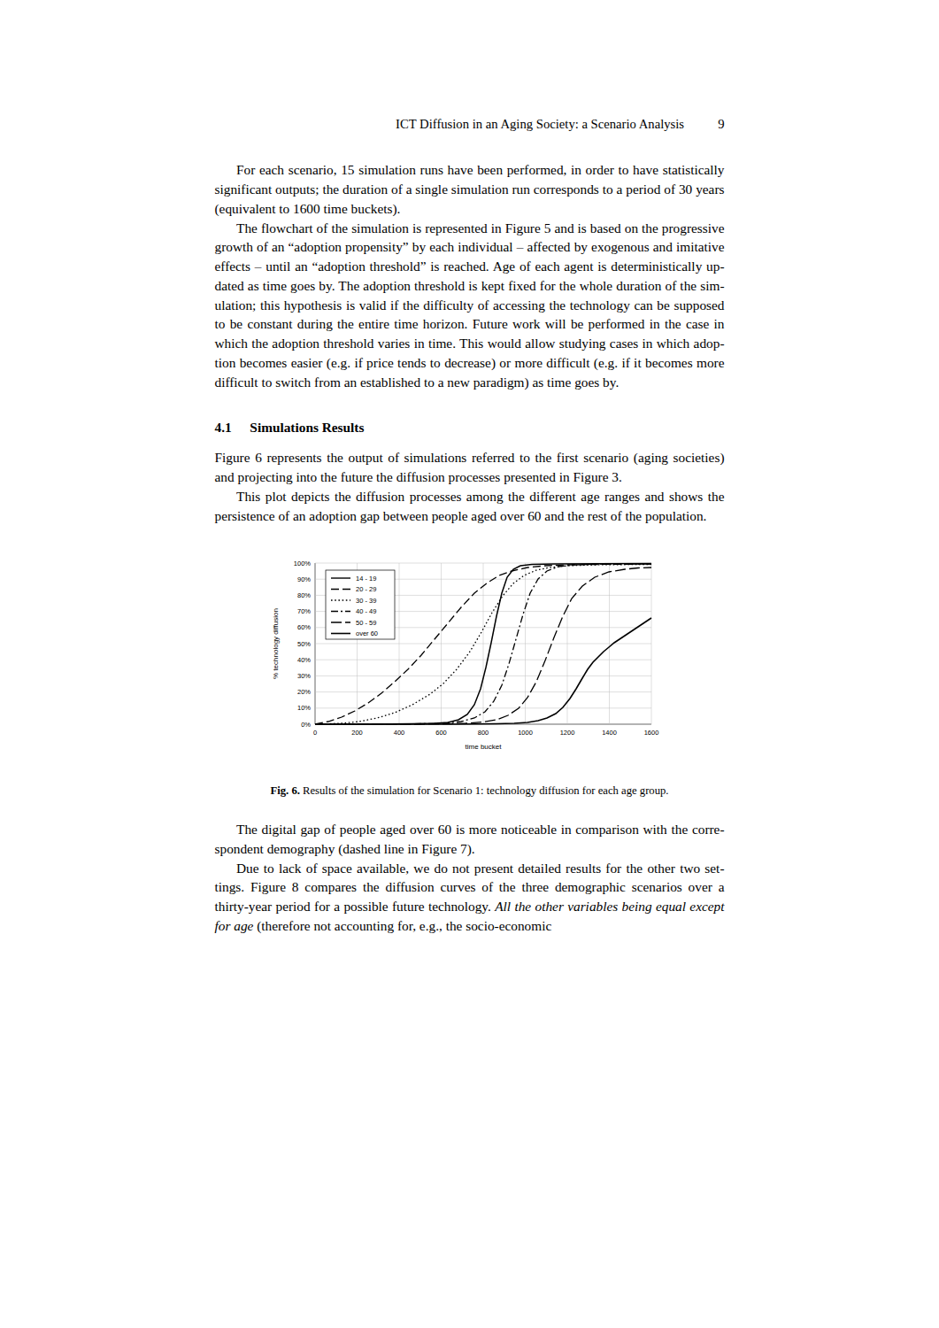ICT Diffusion in an Aging Society: a Scenario Analysis 9
For each scenario, 15 simulation runs have been performed, in order to have statistically significant outputs; the duration of a single simulation run corresponds to a period of 30 years (equivalent to 1600 time buckets).
The flowchart of the simulation is represented in Figure 5 and is based on the progressive growth of an “adoption propensity” by each individual – affected by exogenous and imitative effects – until an “adoption threshold” is reached. Age of each agent is deterministically updated as time goes by. The adoption threshold is kept fixed for the whole duration of the simulation; this hypothesis is valid if the difficulty of accessing the technology can be supposed to be constant during the entire time horizon. Future work will be performed in the case in which the adoption threshold varies in time. This would allow studying cases in which adoption becomes easier (e.g. if price tends to decrease) or more difficult (e.g. if it becomes more difficult to switch from an established to a new paradigm) as time goes by.
4.1 Simulations Results
Figure 6 represents the output of simulations referred to the first scenario (aging societies) and projecting into the future the diffusion processes presented in Figure 3.
This plot depicts the diffusion processes among the different age ranges and shows the persistence of an adoption gap between people aged over 60 and the rest of the population.
0% 10% 20% 30% 40% 50% 60% 70% 80% 90% 100% 0 200 400 600 800 1000 1200 1400 1600 time bucket % technology diffusion 14 - 19 20 - 29 30 - 39 40 - 49 50 - 59 over 60
Fig. 6. Results of the simulation for Scenario 1: technology diffusion for each age group.
The digital gap of people aged over 60 is more noticeable in comparison with the correspondent demography (dashed line in Figure 7).
Due to lack of space available, we do not present detailed results for the other two settings. Figure 8 compares the diffusion curves of the three demographic scenarios over a thirty-year period for a possible future technology. All the other variables being equal except for age (therefore not accounting for, e.g., the socio-economic